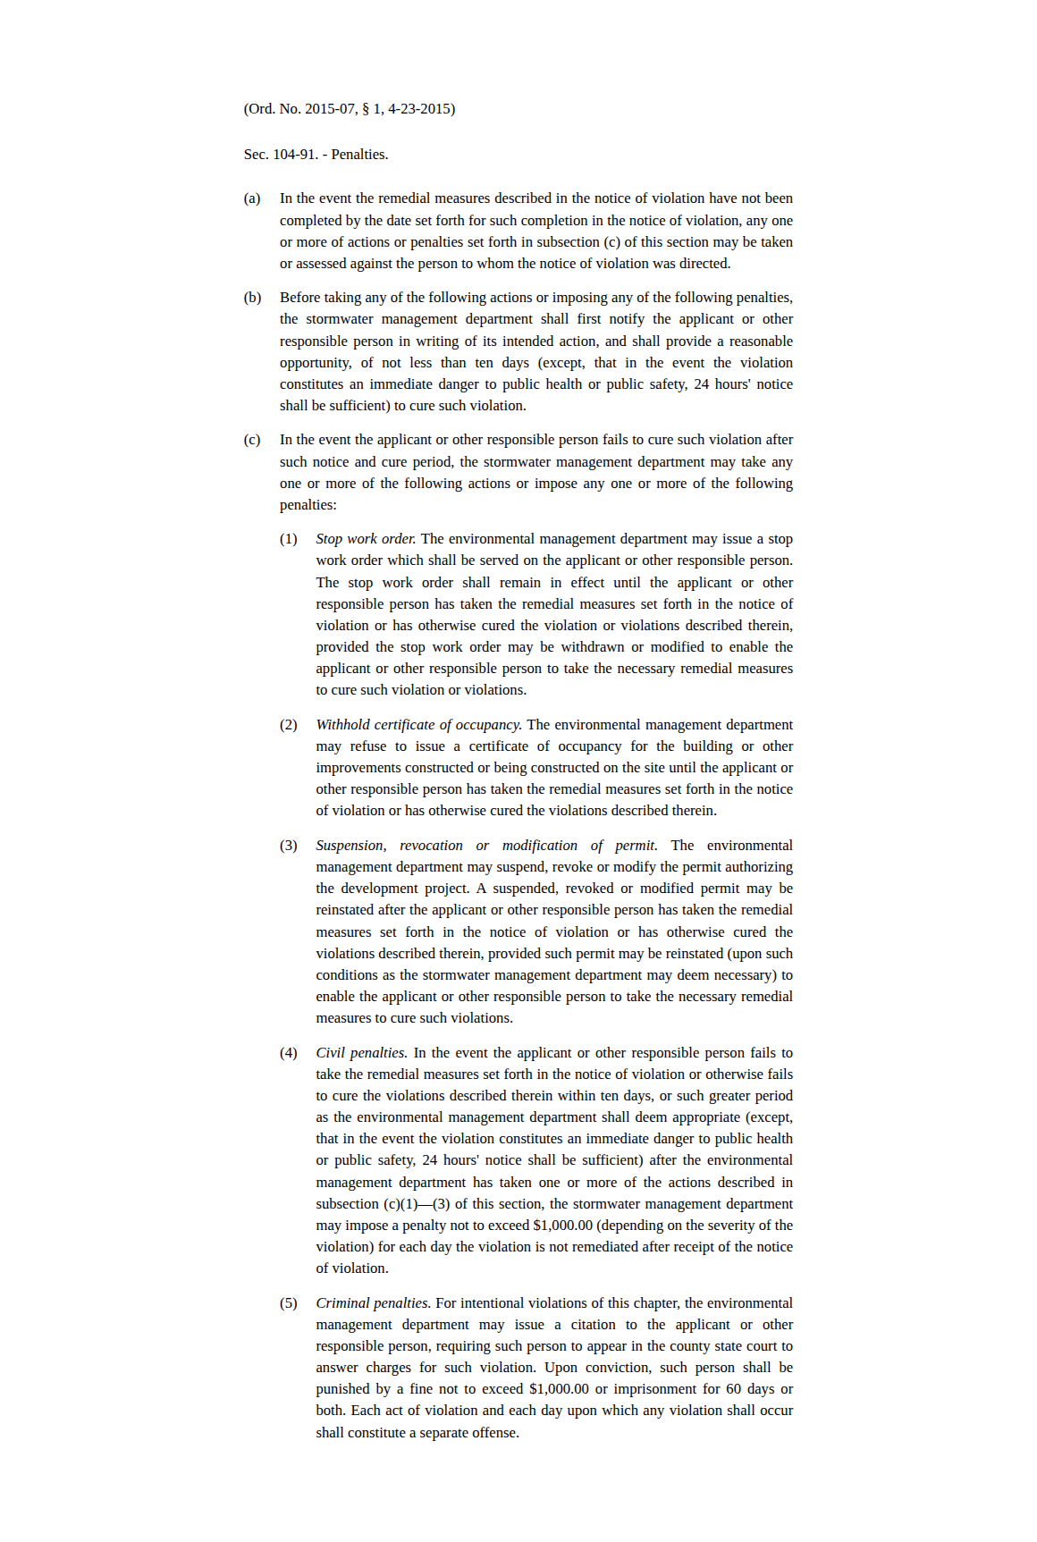(Ord. No. 2015-07, § 1, 4-23-2015)
Sec. 104-91. - Penalties.
(a)
In the event the remedial measures described in the notice of violation have not been completed by the date set forth for such completion in the notice of violation, any one or more of actions or penalties set forth in subsection (c) of this section may be taken or assessed against the person to whom the notice of violation was directed.
(b)
Before taking any of the following actions or imposing any of the following penalties, the stormwater management department shall first notify the applicant or other responsible person in writing of its intended action, and shall provide a reasonable opportunity, of not less than ten days (except, that in the event the violation constitutes an immediate danger to public health or public safety, 24 hours' notice shall be sufficient) to cure such violation.
(c)
In the event the applicant or other responsible person fails to cure such violation after such notice and cure period, the stormwater management department may take any one or more of the following actions or impose any one or more of the following penalties:
(1)
Stop work order. The environmental management department may issue a stop work order which shall be served on the applicant or other responsible person. The stop work order shall remain in effect until the applicant or other responsible person has taken the remedial measures set forth in the notice of violation or has otherwise cured the violation or violations described therein, provided the stop work order may be withdrawn or modified to enable the applicant or other responsible person to take the necessary remedial measures to cure such violation or violations.
(2)
Withhold certificate of occupancy. The environmental management department may refuse to issue a certificate of occupancy for the building or other improvements constructed or being constructed on the site until the applicant or other responsible person has taken the remedial measures set forth in the notice of violation or has otherwise cured the violations described therein.
(3)
Suspension, revocation or modification of permit. The environmental management department may suspend, revoke or modify the permit authorizing the development project. A suspended, revoked or modified permit may be reinstated after the applicant or other responsible person has taken the remedial measures set forth in the notice of violation or has otherwise cured the violations described therein, provided such permit may be reinstated (upon such conditions as the stormwater management department may deem necessary) to enable the applicant or other responsible person to take the necessary remedial measures to cure such violations.
(4)
Civil penalties. In the event the applicant or other responsible person fails to take the remedial measures set forth in the notice of violation or otherwise fails to cure the violations described therein within ten days, or such greater period as the environmental management department shall deem appropriate (except, that in the event the violation constitutes an immediate danger to public health or public safety, 24 hours' notice shall be sufficient) after the environmental management department has taken one or more of the actions described in subsection (c)(1)—(3) of this section, the stormwater management department may impose a penalty not to exceed $1,000.00 (depending on the severity of the violation) for each day the violation is not remediated after receipt of the notice of violation.
(5)
Criminal penalties. For intentional violations of this chapter, the environmental management department may issue a citation to the applicant or other responsible person, requiring such person to appear in the county state court to answer charges for such violation. Upon conviction, such person shall be punished by a fine not to exceed $1,000.00 or imprisonment for 60 days or both. Each act of violation and each day upon which any violation shall occur shall constitute a separate offense.